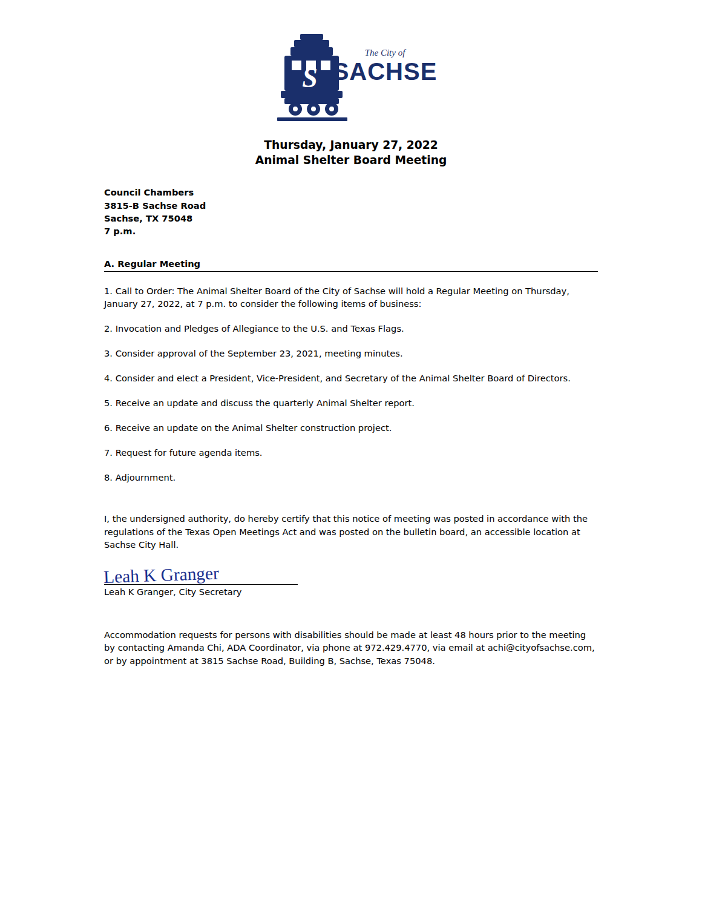S The City of SACHSE
Thursday, January 27, 2022
Animal Shelter Board Meeting
Council Chambers
3815-B Sachse Road
Sachse, TX 75048
7 p.m.
A. Regular Meeting
1. Call to Order: The Animal Shelter Board of the City of Sachse will hold a Regular Meeting on Thursday, January 27, 2022, at 7 p.m. to consider the following items of business:
2. Invocation and Pledges of Allegiance to the U.S. and Texas Flags.
3. Consider approval of the September 23, 2021, meeting minutes.
4. Consider and elect a President, Vice-President, and Secretary of the Animal Shelter Board of Directors.
5. Receive an update and discuss the quarterly Animal Shelter report.
6. Receive an update on the Animal Shelter construction project.
7. Request for future agenda items.
8. Adjournment.
I, the undersigned authority, do hereby certify that this notice of meeting was posted in accordance with the regulations of the Texas Open Meetings Act and was posted on the bulletin board, an accessible location at Sachse City Hall.
Leah K Granger
Leah K Granger, City Secretary
Accommodation requests for persons with disabilities should be made at least 48 hours prior to the meeting by contacting Amanda Chi, ADA Coordinator, via phone at 972.429.4770, via email at achi@cityofsachse.com, or by appointment at 3815 Sachse Road, Building B, Sachse, Texas 75048.